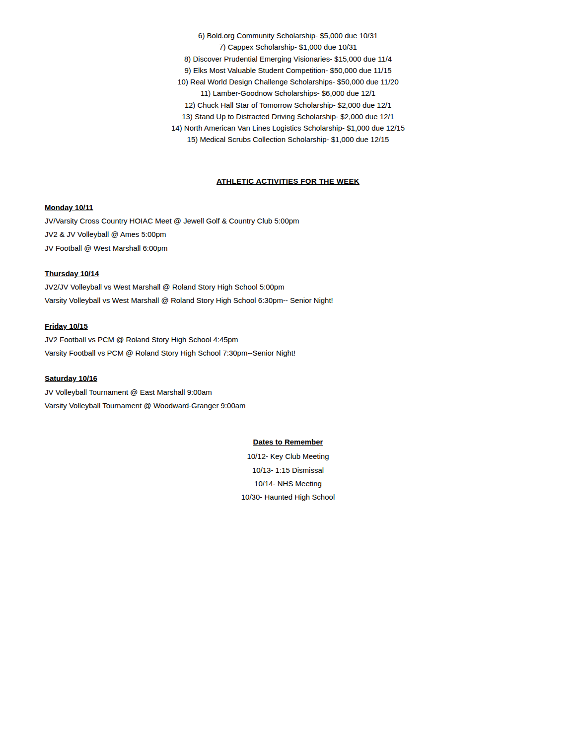6) Bold.org Community Scholarship- $5,000 due 10/31
7) Cappex Scholarship- $1,000 due 10/31
8) Discover Prudential Emerging Visionaries- $15,000 due 11/4
9) Elks Most Valuable Student Competition- $50,000 due 11/15
10) Real World Design Challenge Scholarships- $50,000 due 11/20
11) Lamber-Goodnow Scholarships- $6,000 due 12/1
12) Chuck Hall Star of Tomorrow Scholarship- $2,000 due 12/1
13) Stand Up to Distracted Driving Scholarship- $2,000 due 12/1
14) North American Van Lines Logistics Scholarship- $1,000 due 12/15
15) Medical Scrubs Collection Scholarship- $1,000 due 12/15
ATHLETIC ACTIVITIES FOR THE WEEK
Monday 10/11
JV/Varsity Cross Country HOIAC Meet @ Jewell Golf & Country Club 5:00pm
JV2 & JV Volleyball @ Ames 5:00pm
JV Football @ West Marshall 6:00pm
Thursday 10/14
JV2/JV Volleyball vs West Marshall @ Roland Story High School 5:00pm
Varsity Volleyball vs West Marshall @ Roland Story High School 6:30pm-- Senior Night!
Friday 10/15
JV2 Football vs PCM @ Roland Story High School 4:45pm
Varsity Football vs PCM @ Roland Story High School 7:30pm--Senior Night!
Saturday 10/16
JV Volleyball Tournament @ East Marshall 9:00am
Varsity Volleyball Tournament @ Woodward-Granger 9:00am
Dates to Remember
10/12- Key Club Meeting
10/13- 1:15 Dismissal
10/14- NHS Meeting
10/30- Haunted High School